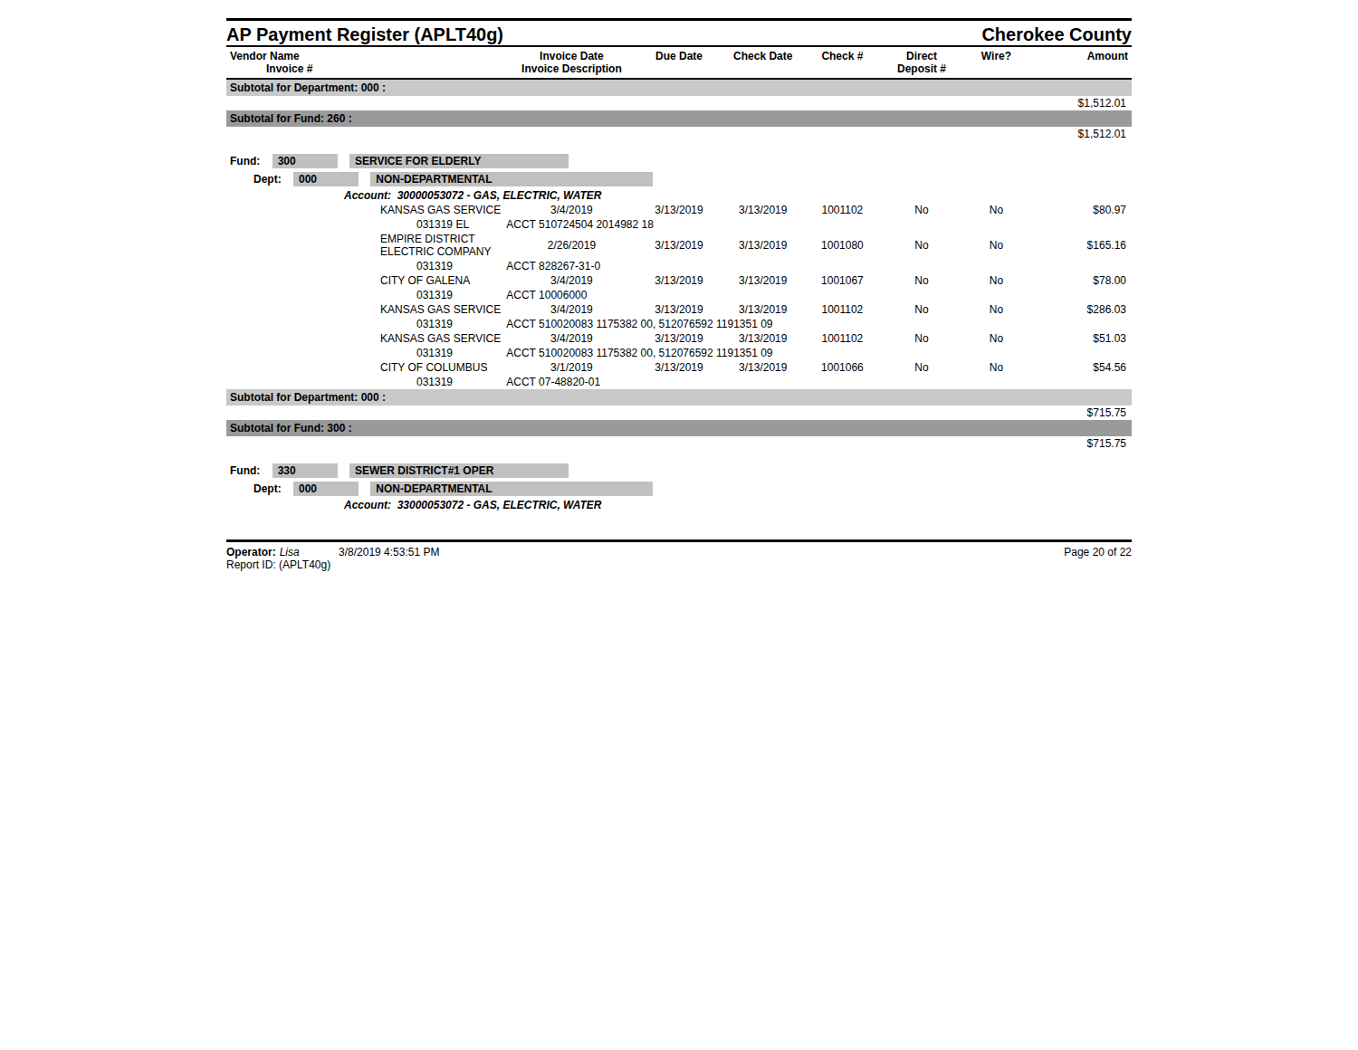AP Payment Register (APLT40g)
Cherokee County
| Vendor Name Invoice # | Invoice Date Invoice Description | Due Date | Check Date | Check # | Direct Deposit # | Wire? | Amount |
| Subtotal for Department: 000 : |
| | $1,512.01 |
| Subtotal for Fund: 260 : |
| | $1,512.01 |
| Fund: 300 SERVICE FOR ELDERLY |
| Dept: 000 NON-DEPARTMENTAL |
| Account: 30000053072 - GAS, ELECTRIC, WATER |
| KANSAS GAS SERVICE | 3/4/2019 | 3/13/2019 | 3/13/2019 | 1001102 | No | No | $80.97 |
| 031319 EL | ACCT 510724504 2014982 18 |
| EMPIRE DISTRICT ELECTRIC COMPANY | 2/26/2019 | 3/13/2019 | 3/13/2019 | 1001080 | No | No | $165.16 |
| 031319 | ACCT 828267-31-0 |
| CITY OF GALENA | 3/4/2019 | 3/13/2019 | 3/13/2019 | 1001067 | No | No | $78.00 |
| 031319 | ACCT 10006000 |
| KANSAS GAS SERVICE | 3/4/2019 | 3/13/2019 | 3/13/2019 | 1001102 | No | No | $286.03 |
| 031319 | ACCT 510020083 1175382 00, 512076592 1191351 09 |
| KANSAS GAS SERVICE | 3/4/2019 | 3/13/2019 | 3/13/2019 | 1001102 | No | No | $51.03 |
| 031319 | ACCT 510020083 1175382 00, 512076592 1191351 09 |
| CITY OF COLUMBUS | 3/1/2019 | 3/13/2019 | 3/13/2019 | 1001066 | No | No | $54.56 |
| 031319 | ACCT 07-48820-01 |
| Subtotal for Department: 000 : |
| | $715.75 |
| Subtotal for Fund: 300 : |
| | $715.75 |
| Fund: 330 SEWER DISTRICT#1 OPER |
| Dept: 000 NON-DEPARTMENTAL |
| Account: 33000053072 - GAS, ELECTRIC, WATER |
Operator: Lisa 3/8/2019 4:53:51 PM
Report ID: (APLT40g)
Page 20 of 22